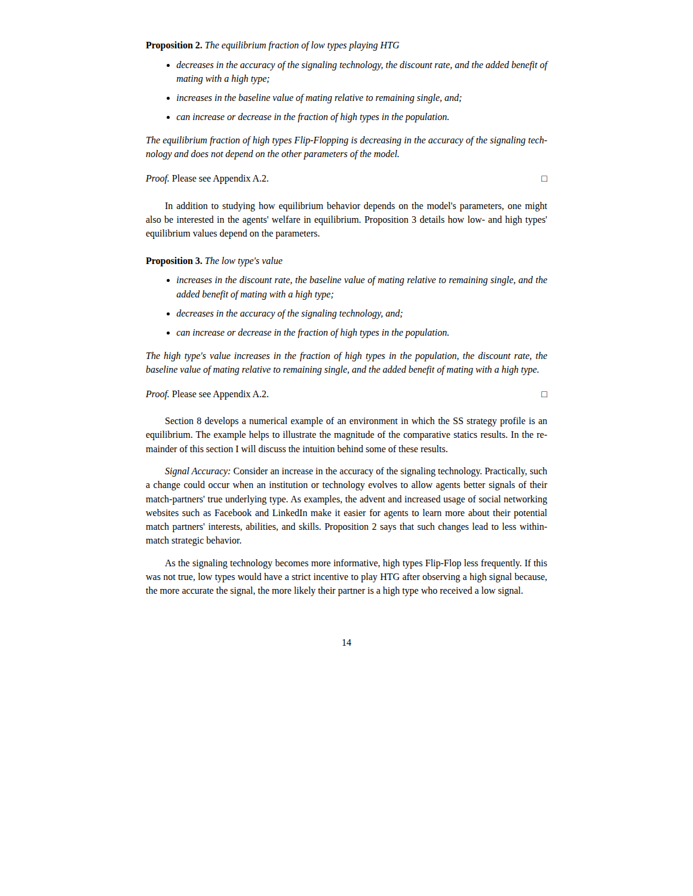Proposition 2. The equilibrium fraction of low types playing HTG
decreases in the accuracy of the signaling technology, the discount rate, and the added benefit of mating with a high type;
increases in the baseline value of mating relative to remaining single, and;
can increase or decrease in the fraction of high types in the population.
The equilibrium fraction of high types Flip-Flopping is decreasing in the accuracy of the signaling technology and does not depend on the other parameters of the model.
Proof. Please see Appendix A.2. □
In addition to studying how equilibrium behavior depends on the model's parameters, one might also be interested in the agents' welfare in equilibrium. Proposition 3 details how low- and high types' equilibrium values depend on the parameters.
Proposition 3. The low type's value
increases in the discount rate, the baseline value of mating relative to remaining single, and the added benefit of mating with a high type;
decreases in the accuracy of the signaling technology, and;
can increase or decrease in the fraction of high types in the population.
The high type's value increases in the fraction of high types in the population, the discount rate, the baseline value of mating relative to remaining single, and the added benefit of mating with a high type.
Proof. Please see Appendix A.2. □
Section 8 develops a numerical example of an environment in which the SS strategy profile is an equilibrium. The example helps to illustrate the magnitude of the comparative statics results. In the remainder of this section I will discuss the intuition behind some of these results.
Signal Accuracy: Consider an increase in the accuracy of the signaling technology. Practically, such a change could occur when an institution or technology evolves to allow agents better signals of their match-partners' true underlying type. As examples, the advent and increased usage of social networking websites such as Facebook and LinkedIn make it easier for agents to learn more about their potential match partners' interests, abilities, and skills. Proposition 2 says that such changes lead to less within-match strategic behavior.
As the signaling technology becomes more informative, high types Flip-Flop less frequently. If this was not true, low types would have a strict incentive to play HTG after observing a high signal because, the more accurate the signal, the more likely their partner is a high type who received a low signal.
14